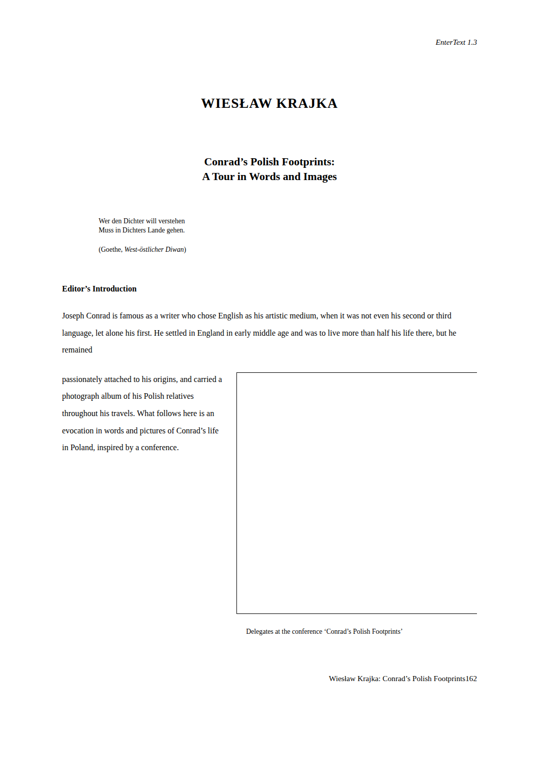EnterText 1.3
WIESŁAW KRAJKA
Conrad’s Polish Footprints:
A Tour in Words and Images
Wer den Dichter will verstehen
Muss in Dichters Lande gehen.
(Goethe, West-östlicher Diwan)
Editor’s Introduction
Joseph Conrad is famous as a writer who chose English as his artistic medium, when it was not even his second or third language, let alone his first. He settled in England in early middle age and was to live more than half his life there, but he remained
Delegates at the conference ‘Conrad’s Polish Footprints’
passionately attached to his origins, and carried a photograph album of his Polish relatives throughout his travels. What follows here is an evocation in words and pictures of Conrad’s life in Poland, inspired by a conference.
Wiesław Krajka: Conrad’s Polish Footprints162